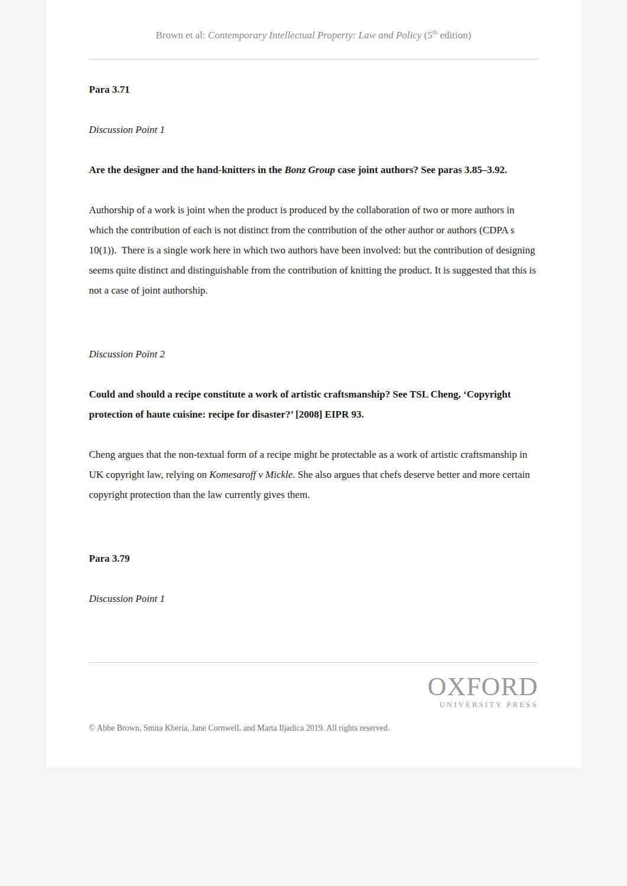Brown et al: Contemporary Intellectual Property: Law and Policy (5th edition)
Para 3.71
Discussion Point 1
Are the designer and the hand-knitters in the Bonz Group case joint authors? See paras 3.85–3.92.
Authorship of a work is joint when the product is produced by the collaboration of two or more authors in which the contribution of each is not distinct from the contribution of the other author or authors (CDPA s 10(1)). There is a single work here in which two authors have been involved: but the contribution of designing seems quite distinct and distinguishable from the contribution of knitting the product. It is suggested that this is not a case of joint authorship.
Discussion Point 2
Could and should a recipe constitute a work of artistic craftsmanship? See TSL Cheng, ‘Copyright protection of haute cuisine: recipe for disaster?’ [2008] EIPR 93.
Cheng argues that the non-textual form of a recipe might be protectable as a work of artistic craftsmanship in UK copyright law, relying on Komesaroff v Mickle. She also argues that chefs deserve better and more certain copyright protection than the law currently gives them.
Para 3.79
Discussion Point 1
OXFORD UNIVERSITY PRESS
© Abbe Brown, Smita Kheria, Jane Cornwell, and Marta Iljadica 2019. All rights reserved.